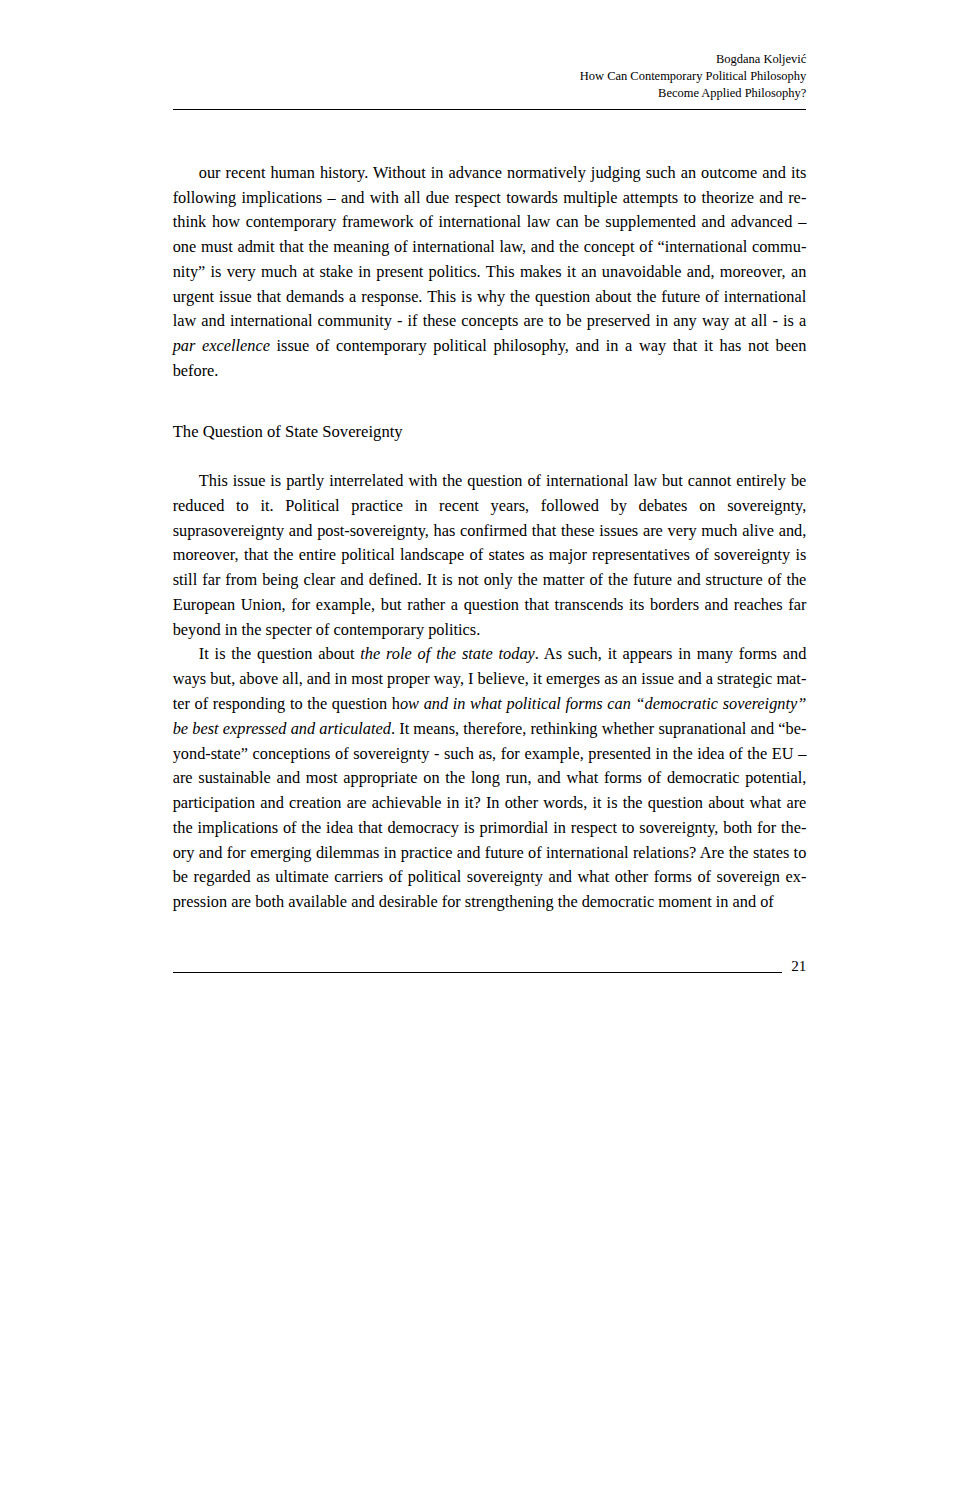Bogdana Koljević How Can Contemporary Political Philosophy Become Applied Philosophy?
our recent human history. Without in advance normatively judging such an outcome and its following implications – and with all due respect towards multiple attempts to theorize and rethink how contemporary framework of international law can be supplemented and advanced – one must admit that the meaning of international law, and the concept of “international community” is very much at stake in present politics. This makes it an unavoidable and, moreover, an urgent issue that demands a response. This is why the question about the future of international law and international community - if these concepts are to be preserved in any way at all - is a par excellence issue of contemporary political philosophy, and in a way that it has not been before.
The Question of State Sovereignty
This issue is partly interrelated with the question of international law but cannot entirely be reduced to it. Political practice in recent years, followed by debates on sovereignty, suprasovereignty and post-sovereignty, has confirmed that these issues are very much alive and, moreover, that the entire political landscape of states as major representatives of sovereignty is still far from being clear and defined. It is not only the matter of the future and structure of the European Union, for example, but rather a question that transcends its borders and reaches far beyond in the specter of contemporary politics.
It is the question about the role of the state today. As such, it appears in many forms and ways but, above all, and in most proper way, I believe, it emerges as an issue and a strategic matter of responding to the question how and in what political forms can “democratic sovereignty” be best expressed and articulated. It means, therefore, rethinking whether supranational and “beyond-state” conceptions of sovereignty - such as, for example, presented in the idea of the EU – are sustainable and most appropriate on the long run, and what forms of democratic potential, participation and creation are achievable in it? In other words, it is the question about what are the implications of the idea that democracy is primordial in respect to sovereignty, both for theory and for emerging dilemmas in practice and future of international relations? Are the states to be regarded as ultimate carriers of political sovereignty and what other forms of sovereign expression are both available and desirable for strengthening the democratic moment in and of
21